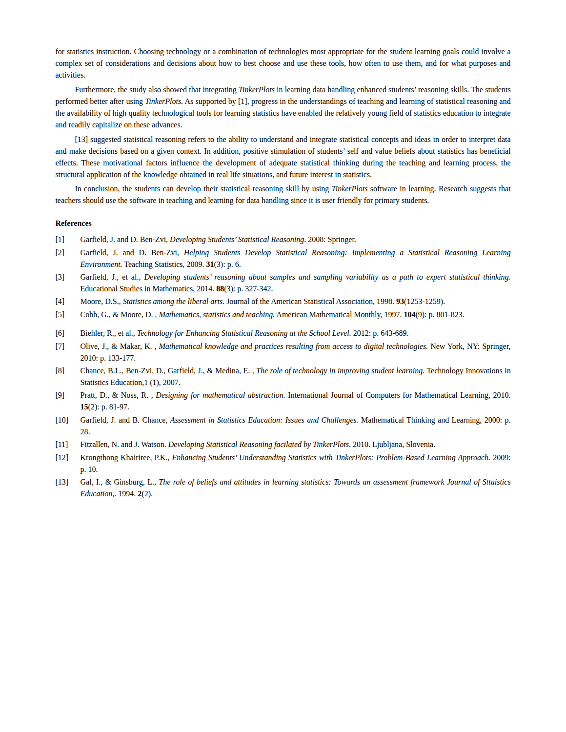for statistics instruction. Choosing technology or a combination of technologies most appropriate for the student learning goals could involve a complex set of considerations and decisions about how to best choose and use these tools, how often to use them, and for what purposes and activities.
Furthermore, the study also showed that integrating TinkerPlots in learning data handling enhanced students’ reasoning skills. The students performed better after using TinkerPlots. As supported by [1], progress in the understandings of teaching and learning of statistical reasoning and the availability of high quality technological tools for learning statistics have enabled the relatively young field of statistics education to integrate and readily capitalize on these advances.
[13] suggested statistical reasoning refers to the ability to understand and integrate statistical concepts and ideas in order to interpret data and make decisions based on a given context. In addition, positive stimulation of students’ self and value beliefs about statistics has beneficial effects. These motivational factors influence the development of adequate statistical thinking during the teaching and learning process, the structural application of the knowledge obtained in real life situations, and future interest in statistics.
In conclusion, the students can develop their statistical reasoning skill by using TinkerPlots software in learning. Research suggests that teachers should use the software in teaching and learning for data handling since it is user friendly for primary students.
References
[1] Garfield, J. and D. Ben-Zvi, Developing Students’ Statistical Reasoning. 2008: Springer.
[2] Garfield, J. and D. Ben-Zvi, Helping Students Develop Statistical Reasoning: Implementing a Statistical Reasoning Learning Environment. Teaching Statistics, 2009. 31(3): p. 6.
[3] Garfield, J., et al., Developing students’ reasoning about samples and sampling variability as a path to expert statistical thinking. Educational Studies in Mathematics, 2014. 88(3): p. 327-342.
[4] Moore, D.S., Statistics among the liberal arts. Journal of the American Statistical Association, 1998. 93(1253-1259).
[5] Cobb, G., & Moore, D. , Mathematics, statistics and teaching. American Mathematical Monthly, 1997. 104(9): p. 801-823.
[6] Biehler, R., et al., Technology for Enhancing Statistical Reasoning at the School Level. 2012: p. 643-689.
[7] Olive, J., & Makar, K. , Mathematical knowledge and practices resulting from access to digital technologies. New York, NY: Springer, 2010: p. 133-177.
[8] Chance, B.L., Ben-Zvi, D., Garfield, J., & Medina, E. , The role of technology in improving student learning. Technology Innovations in Statistics Education,1 (1), 2007.
[9] Pratt, D., & Noss, R. , Designing for mathematical abstraction. International Journal of Computers for Mathematical Learning, 2010. 15(2): p. 81-97.
[10] Garfield, J. and B. Chance, Assessment in Statistics Education: Issues and Challenges. Mathematical Thinking and Learning, 2000: p. 28.
[11] Fitzallen, N. and J. Watson. Developing Statistical Reasoning facilated by TinkerPlots. 2010. Ljubljana, Slovenia.
[12] Krongthong Khairiree, P.K., Enhancing Students’ Understanding Statistics with TinkerPlots: Problem-Based Learning Approach. 2009: p. 10.
[13] Gal, I., & Ginsburg, L., The role of beliefs and attitudes in learning statistics: Towards an assessment framework Journal of Sttaistics Education,. 1994. 2(2).